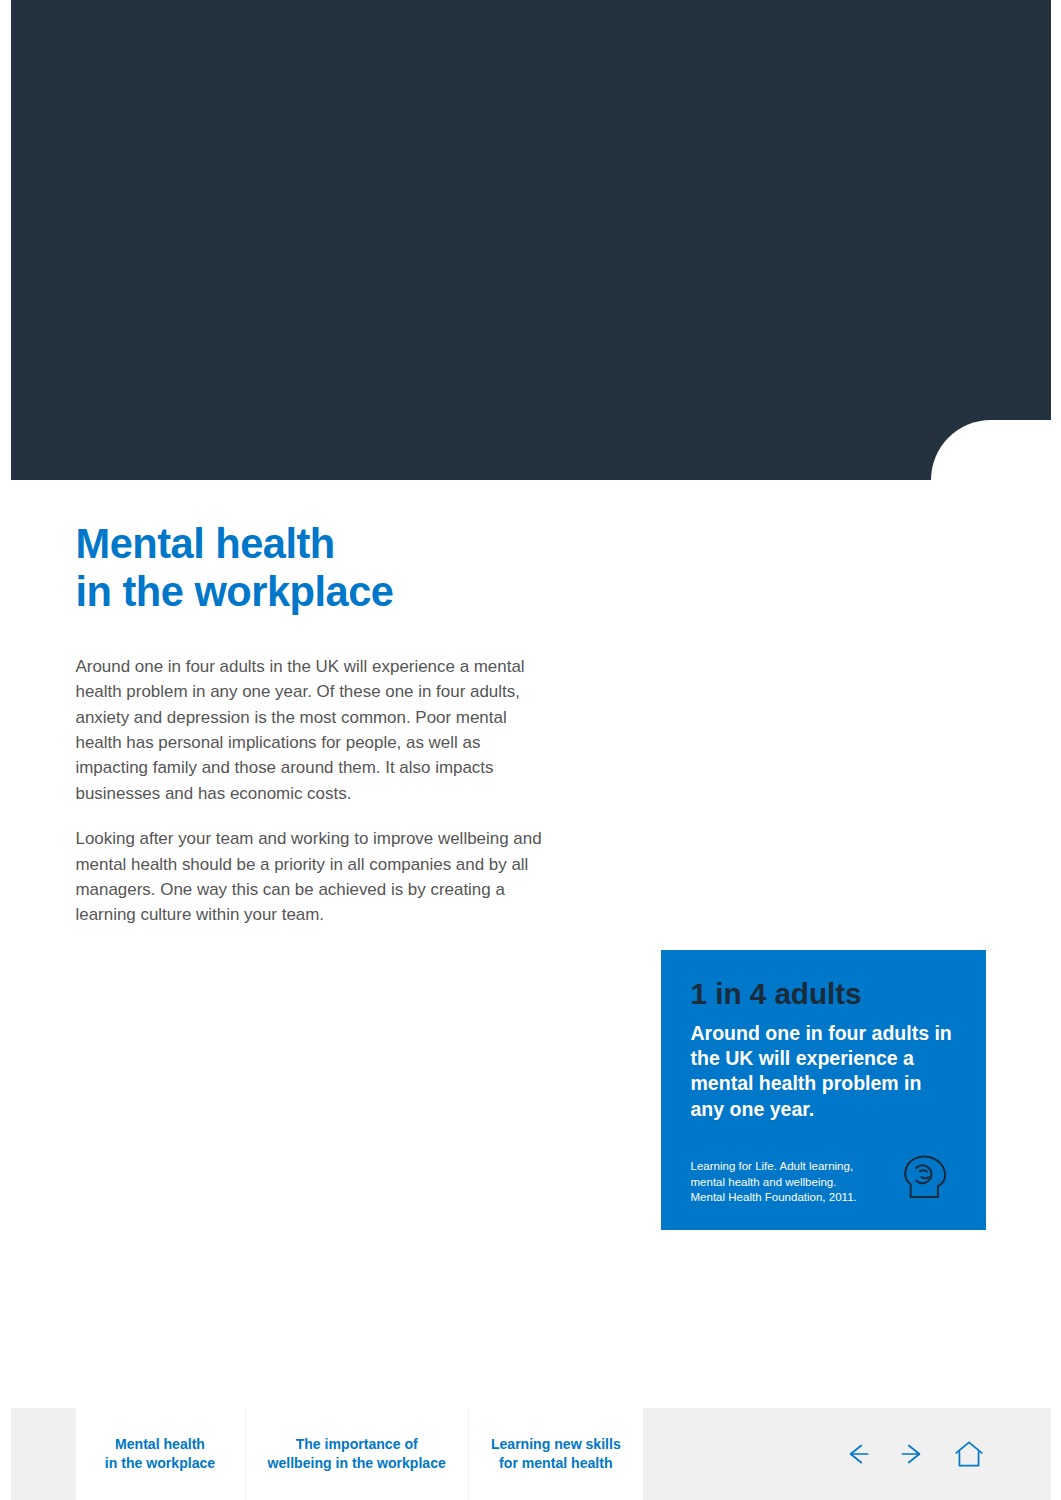Mental health
in the workplace
Around one in four adults in the UK will experience a mental health problem in any one year. Of these one in four adults, anxiety and depression is the most common. Poor mental health has personal implications for people, as well as impacting family and those around them. It also impacts businesses and has economic costs.
Looking after your team and working to improve wellbeing and mental health should be a priority in all companies and by all managers. One way this can be achieved is by creating a learning culture within your team.
1 in 4 adults
Around one in four adults in the UK will experience a mental health problem in any one year.
Learning for Life. Adult learning,
mental health and wellbeing.
Mental Health Foundation, 2011.
Mental health
in the workplace
The importance of
wellbeing in the workplace
Learning new skills
for mental health